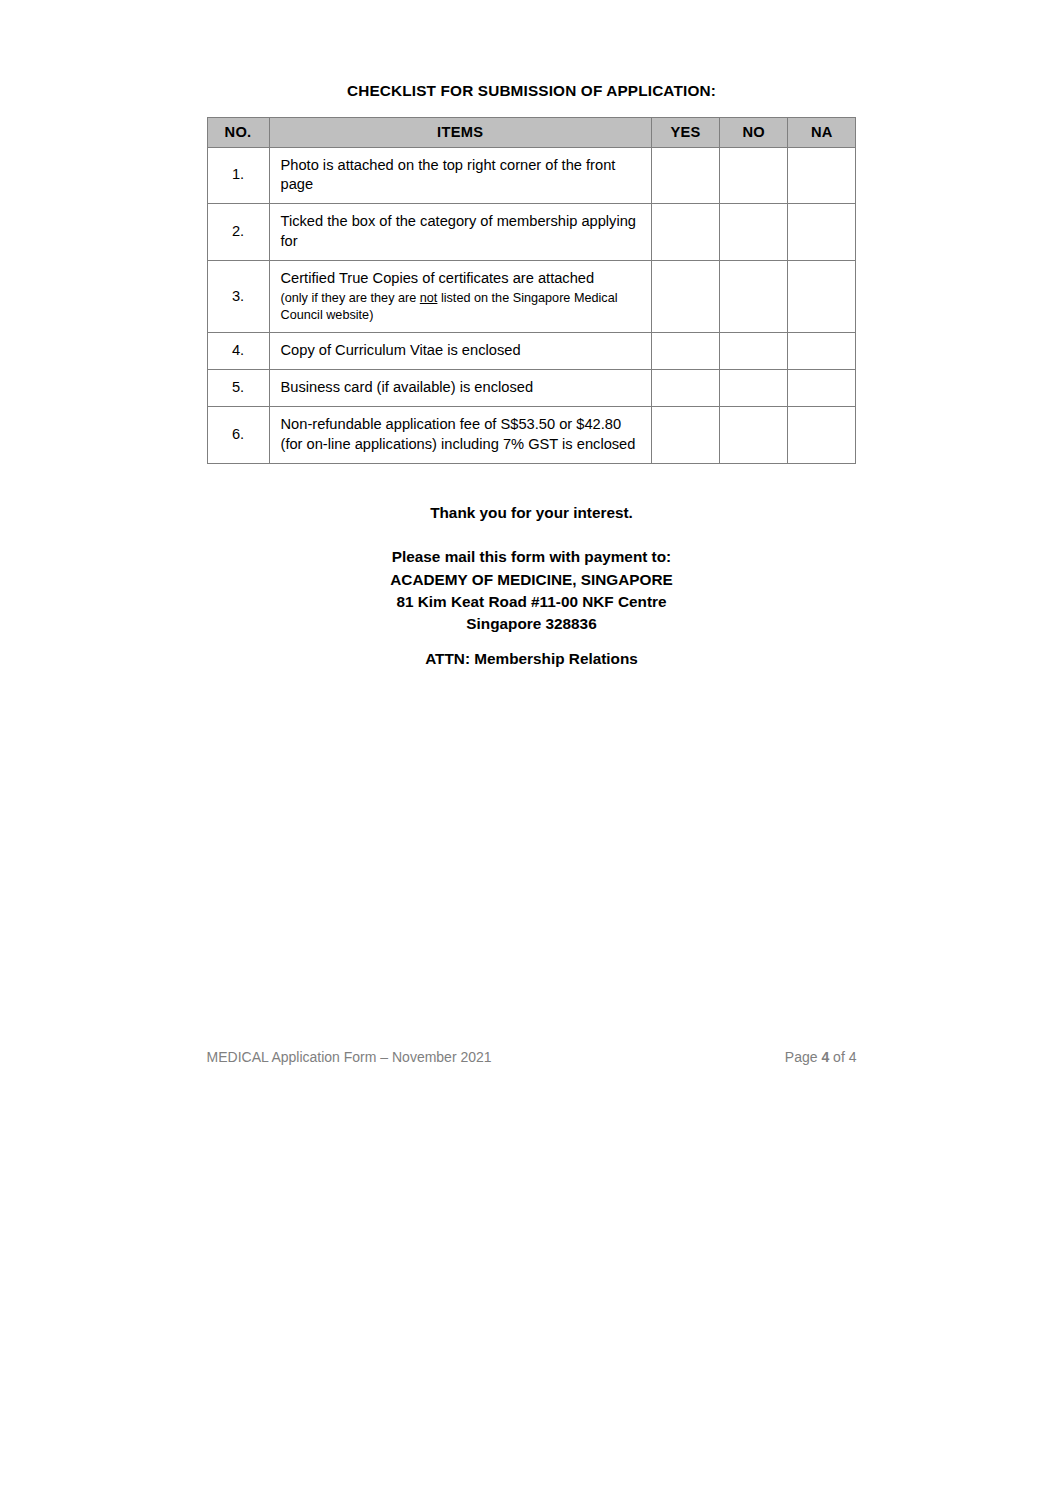CHECKLIST FOR SUBMISSION OF APPLICATION:
| NO. | ITEMS | YES | NO | NA |
| --- | --- | --- | --- | --- |
| 1. | Photo is attached on the top right corner of the front page | | | |
| 2. | Ticked the box of the category of membership applying for | | | |
| 3. | Certified True Copies of certificates are attached (only if they are they are not listed on the Singapore Medical Council website) | | | |
| 4. | Copy of Curriculum Vitae is enclosed | | | |
| 5. | Business card (if available) is enclosed | | | |
| 6. | Non-refundable application fee of S$53.50 or $42.80 (for on-line applications) including 7% GST is enclosed | | | |
Thank you for your interest.
Please mail this form with payment to:
ACADEMY OF MEDICINE, SINGAPORE
81 Kim Keat Road #11-00 NKF Centre
Singapore 328836
ATTN: Membership Relations
MEDICAL Application Form – November 2021
Page 4 of 4